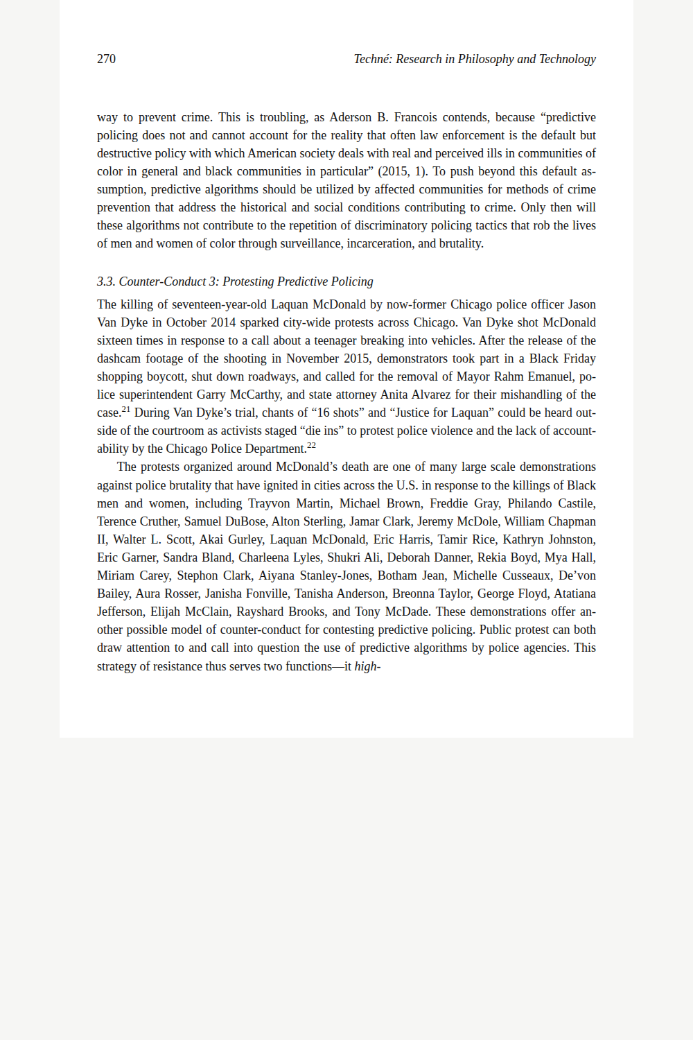270 Techné: Research in Philosophy and Technology
way to prevent crime. This is troubling, as Aderson B. Francois contends, because “predictive policing does not and cannot account for the reality that often law enforcement is the default but destructive policy with which American society deals with real and perceived ills in communities of color in general and black communities in particular” (2015, 1). To push beyond this default assumption, predictive algorithms should be utilized by affected communities for methods of crime prevention that address the historical and social conditions contributing to crime. Only then will these algorithms not contribute to the repetition of discriminatory policing tactics that rob the lives of men and women of color through surveillance, incarceration, and brutality.
3.3. Counter-Conduct 3: Protesting Predictive Policing
The killing of seventeen-year-old Laquan McDonald by now-former Chicago police officer Jason Van Dyke in October 2014 sparked city-wide protests across Chicago. Van Dyke shot McDonald sixteen times in response to a call about a teenager breaking into vehicles. After the release of the dashcam footage of the shooting in November 2015, demonstrators took part in a Black Friday shopping boycott, shut down roadways, and called for the removal of Mayor Rahm Emanuel, police superintendent Garry McCarthy, and state attorney Anita Alvarez for their mishandling of the case.21 During Van Dyke’s trial, chants of “16 shots” and “Justice for Laquan” could be heard outside of the courtroom as activists staged “die ins” to protest police violence and the lack of accountability by the Chicago Police Department.22
The protests organized around McDonald’s death are one of many large scale demonstrations against police brutality that have ignited in cities across the U.S. in response to the killings of Black men and women, including Trayvon Martin, Michael Brown, Freddie Gray, Philando Castile, Terence Cruther, Samuel DuBose, Alton Sterling, Jamar Clark, Jeremy McDole, William Chapman II, Walter L. Scott, Akai Gurley, Laquan McDonald, Eric Harris, Tamir Rice, Kathryn Johnston, Eric Garner, Sandra Bland, Charleena Lyles, Shukri Ali, Deborah Danner, Rekia Boyd, Mya Hall, Miriam Carey, Stephon Clark, Aiyana Stanley-Jones, Botham Jean, Michelle Cusseaux, De’von Bailey, Aura Rosser, Janisha Fonville, Tanisha Anderson, Breonna Taylor, George Floyd, Atatiana Jefferson, Elijah McClain, Rayshard Brooks, and Tony McDade. These demonstrations offer another possible model of counter-conduct for contesting predictive policing. Public protest can both draw attention to and call into question the use of predictive algorithms by police agencies. This strategy of resistance thus serves two functions—it high-